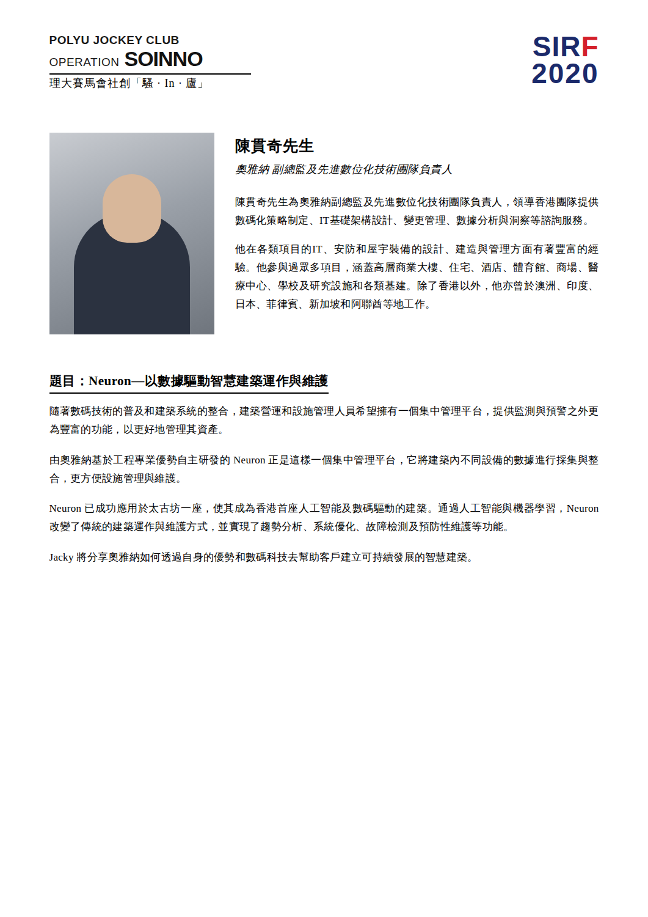POLYU JOCKEY CLUB
OPERATION SOINNO
理大賽馬會社創「騷 · In · 廬」
SIRF
2020
陳貫奇先生
奧雅納 副總監及先進數位化技術團隊負責人
陳貫奇先生為奧雅納副總監及先進數位化技術團隊負責人，領導香港團隊提供數碼化策略制定、IT基礎架構設計、變更管理、數據分析與洞察等諮詢服務。
他在各類項目的IT、安防和屋宇裝備的設計、建造與管理方面有著豐富的經驗。他參與過眾多項目，涵蓋高層商業大樓、住宅、酒店、體育館、商場、醫療中心、學校及研究設施和各類基建。除了香港以外，他亦曾於澳洲、印度、日本、菲律賓、新加坡和阿聯酋等地工作。
題目：Neuron—以數據驅動智慧建築運作與維護
隨著數碼技術的普及和建築系統的整合，建築營運和設施管理人員希望擁有一個集中管理平台，提供監測與預警之外更為豐富的功能，以更好地管理其資產。
由奧雅納基於工程專業優勢自主研發的 Neuron 正是這樣一個集中管理平台，它將建築內不同設備的數據進行採集與整合，更方便設施管理與維護。
Neuron 已成功應用於太古坊一座，使其成為香港首座人工智能及數碼驅動的建築。通過人工智能與機器學習，Neuron 改變了傳統的建築運作與維護方式，並實現了趨勢分析、系統優化、故障檢測及預防性維護等功能。
Jacky 將分享奧雅納如何透過自身的優勢和數碼科技去幫助客戶建立可持續發展的智慧建築。